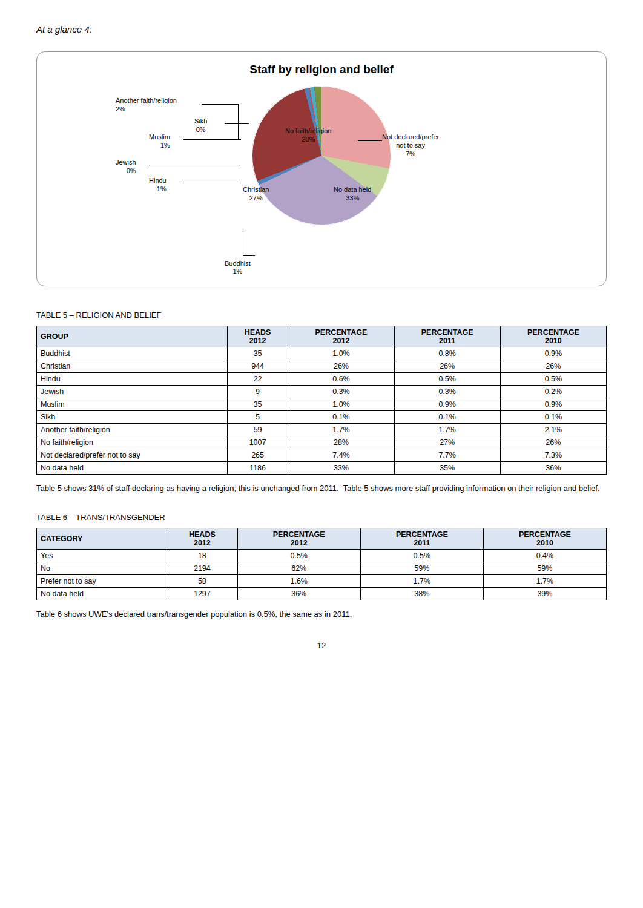At a glance 4:
Staff by religion and belief
Another faith/religion
2%
Sikh
0%
Muslim
1%
Jewish
0%
Hindu
1%
Buddhist
1%
No faith/religion
28%
Not declared/prefer
not to say
7%
No data held
33%
Christian
27%
TABLE 5 – RELIGION AND BELIEF
| GROUP | HEADS 2012 | PERCENTAGE 2012 | PERCENTAGE 2011 | PERCENTAGE 2010 |
| --- | --- | --- | --- | --- |
| Buddhist | 35 | 1.0% | 0.8% | 0.9% |
| Christian | 944 | 26% | 26% | 26% |
| Hindu | 22 | 0.6% | 0.5% | 0.5% |
| Jewish | 9 | 0.3% | 0.3% | 0.2% |
| Muslim | 35 | 1.0% | 0.9% | 0.9% |
| Sikh | 5 | 0.1% | 0.1% | 0.1% |
| Another faith/religion | 59 | 1.7% | 1.7% | 2.1% |
| No faith/religion | 1007 | 28% | 27% | 26% |
| Not declared/prefer not to say | 265 | 7.4% | 7.7% | 7.3% |
| No data held | 1186 | 33% | 35% | 36% |
Table 5 shows 31% of staff declaring as having a religion; this is unchanged from 2011. Table 5 shows more staff providing information on their religion and belief.
TABLE 6 – TRANS/TRANSGENDER
| CATEGORY | HEADS 2012 | PERCENTAGE 2012 | PERCENTAGE 2011 | PERCENTAGE 2010 |
| --- | --- | --- | --- | --- |
| Yes | 18 | 0.5% | 0.5% | 0.4% |
| No | 2194 | 62% | 59% | 59% |
| Prefer not to say | 58 | 1.6% | 1.7% | 1.7% |
| No data held | 1297 | 36% | 38% | 39% |
Table 6 shows UWE’s declared trans/transgender population is 0.5%, the same as in 2011.
12